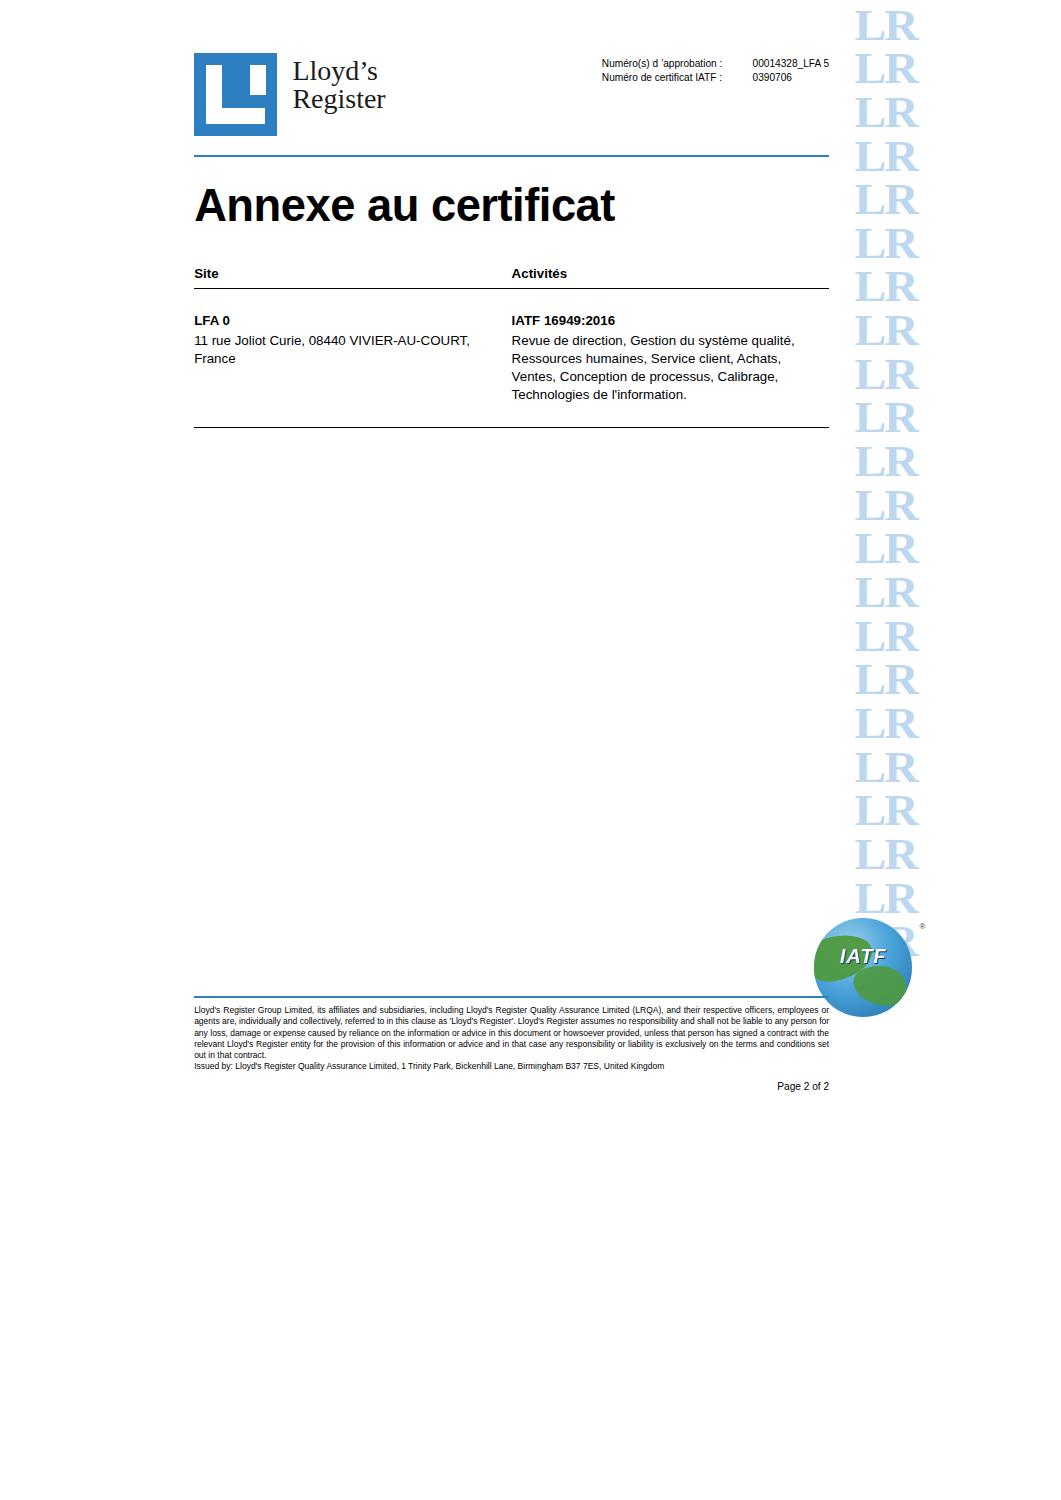LR LR LR LR LR LR LR LR LR LR LR LR LR LR LR LR LR LR LR LR LR LR
Lloyd’s
Register
| Numéro(s) d ’approbation : | 00014328_LFA 5 |
| Numéro de certificat IATF : | 0390706 |
Annexe au certificat
Site
Activités
LFA 0
11 rue Joliot Curie, 08440 VIVIER-AU-COURT, France
IATF 16949:2016
Revue de direction, Gestion du système qualité, Ressources humaines, Service client, Achats, Ventes, Conception de processus, Calibrage, Technologies de l'information.
IATF
®
Lloyd's Register Group Limited, its affiliates and subsidiaries, including Lloyd's Register Quality Assurance Limited (LRQA), and their respective officers, employees or agents are, individually and collectively, referred to in this clause as 'Lloyd's Register'. Lloyd's Register assumes no responsibility and shall not be liable to any person for any loss, damage or expense caused by reliance on the information or advice in this document or howsoever provided, unless that person has signed a contract with the relevant Lloyd's Register entity for the provision of this information or advice and in that case any responsibility or liability is exclusively on the terms and conditions set out in that contract.
Issued by: Lloyd's Register Quality Assurance Limited, 1 Trinity Park, Bickenhill Lane, Birmingham B37 7ES, United Kingdom
Page 2 of 2